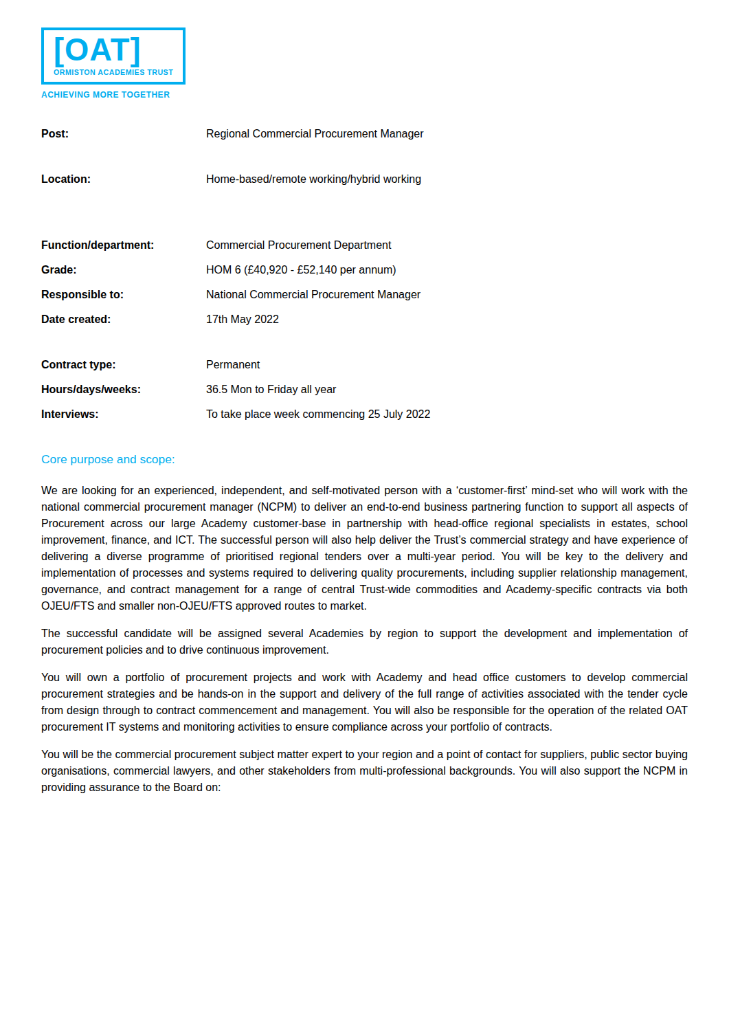[OAT]
ORMISTON ACADEMIES TRUST
ACHIEVING MORE TOGETHER
| Post: | Regional Commercial Procurement Manager |
| Location: | Home-based/remote working/hybrid working |
| Function/department: | Commercial Procurement Department |
| Grade: | HOM 6 (£40,920 - £52,140 per annum) |
| Responsible to: | National Commercial Procurement Manager |
| Date created: | 17th May 2022 |
| Contract type: | Permanent |
| Hours/days/weeks: | 36.5 Mon to Friday all year |
| Interviews: | To take place week commencing 25 July 2022 |
Core purpose and scope:
We are looking for an experienced, independent, and self-motivated person with a ‘customer-first’ mind-set who will work with the national commercial procurement manager (NCPM) to deliver an end-to-end business partnering function to support all aspects of Procurement across our large Academy customer-base in partnership with head-office regional specialists in estates, school improvement, finance, and ICT. The successful person will also help deliver the Trust’s commercial strategy and have experience of delivering a diverse programme of prioritised regional tenders over a multi-year period. You will be key to the delivery and implementation of processes and systems required to delivering quality procurements, including supplier relationship management, governance, and contract management for a range of central Trust-wide commodities and Academy-specific contracts via both OJEU/FTS and smaller non-OJEU/FTS approved routes to market.
The successful candidate will be assigned several Academies by region to support the development and implementation of procurement policies and to drive continuous improvement.
You will own a portfolio of procurement projects and work with Academy and head office customers to develop commercial procurement strategies and be hands-on in the support and delivery of the full range of activities associated with the tender cycle from design through to contract commencement and management. You will also be responsible for the operation of the related OAT procurement IT systems and monitoring activities to ensure compliance across your portfolio of contracts.
You will be the commercial procurement subject matter expert to your region and a point of contact for suppliers, public sector buying organisations, commercial lawyers, and other stakeholders from multi-professional backgrounds. You will also support the NCPM in providing assurance to the Board on: